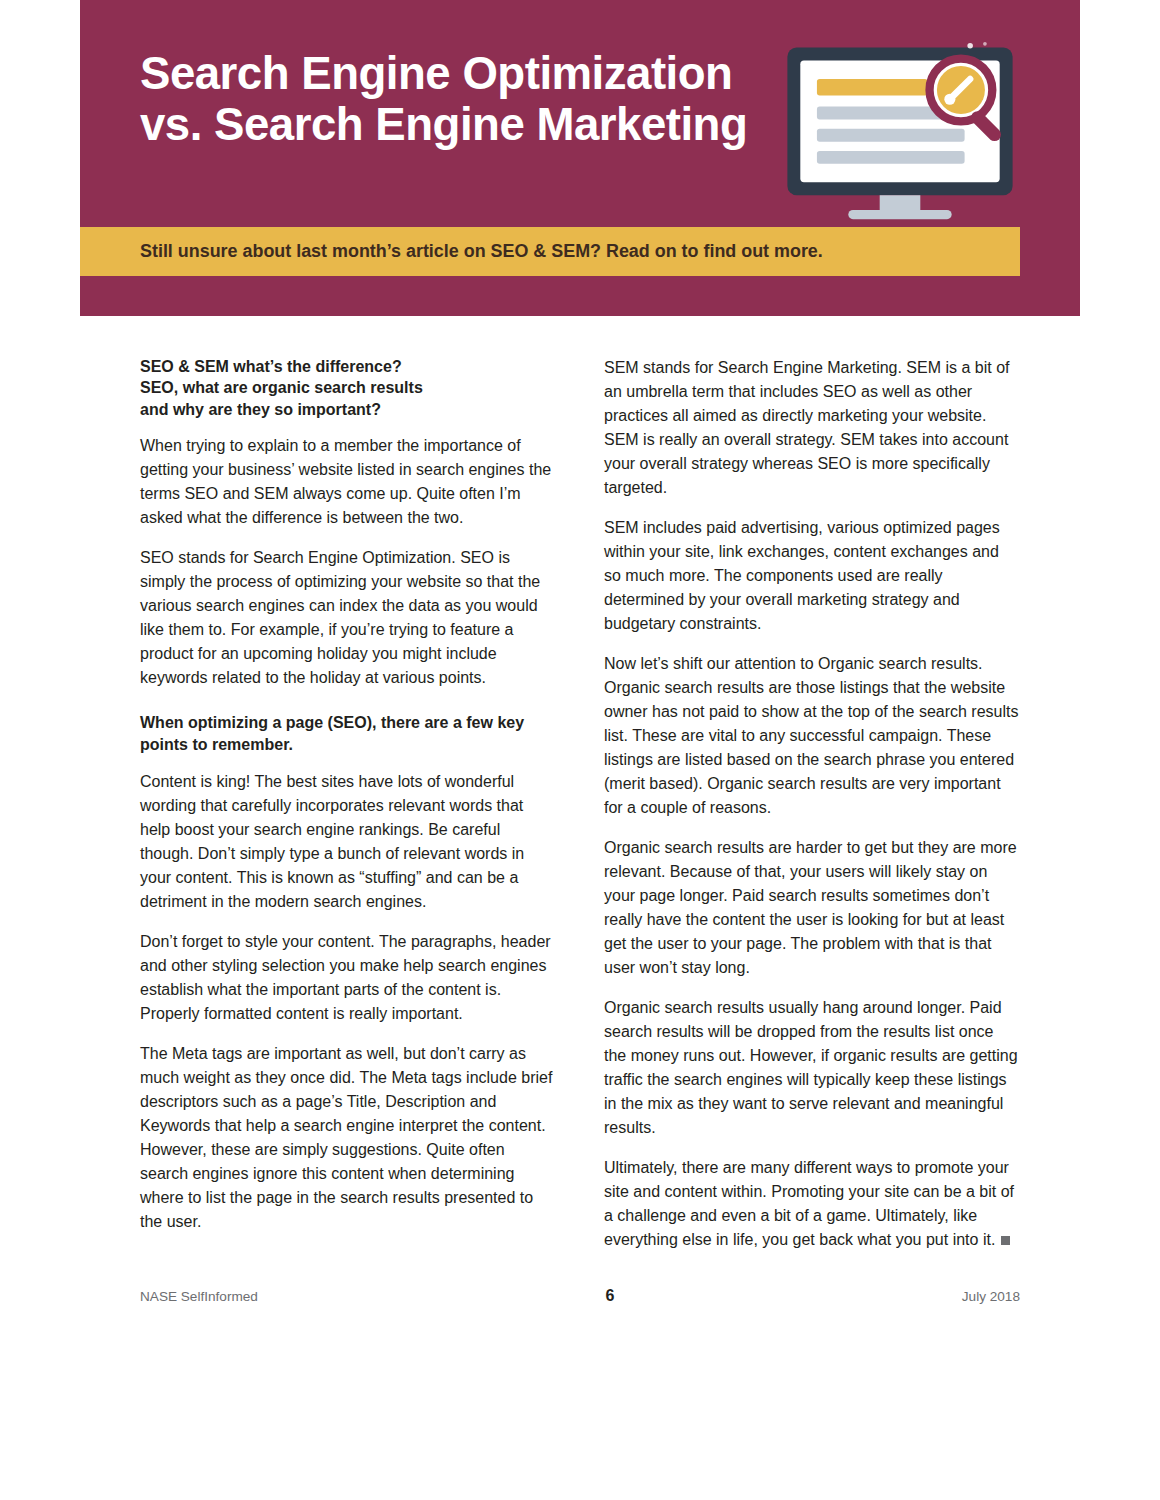Search Engine Optimization
vs. Search Engine Marketing
Still unsure about last month’s article on SEO & SEM? Read on to find out more.
SEO & SEM what’s the difference?
SEO, what are organic search results
and why are they so important?
When trying to explain to a member the importance of getting your business’ website listed in search engines the terms SEO and SEM always come up. Quite often I’m asked what the difference is between the two.
SEO stands for Search Engine Optimization. SEO is simply the process of optimizing your website so that the various search engines can index the data as you would like them to. For example, if you’re trying to feature a product for an upcoming holiday you might include keywords related to the holiday at various points.
When optimizing a page (SEO), there are a few key points to remember.
Content is king! The best sites have lots of wonderful wording that carefully incorporates relevant words that help boost your search engine rankings. Be careful though. Don’t simply type a bunch of relevant words in your content. This is known as “stuffing” and can be a detriment in the modern search engines.
Don’t forget to style your content. The paragraphs, header and other styling selection you make help search engines establish what the important parts of the content is. Properly formatted content is really important.
The Meta tags are important as well, but don’t carry as much weight as they once did. The Meta tags include brief descriptors such as a page’s Title, Description and Keywords that help a search engine interpret the content. However, these are simply suggestions. Quite often search engines ignore this content when determining where to list the page in the search results presented to the user.
SEM stands for Search Engine Marketing. SEM is a bit of an umbrella term that includes SEO as well as other practices all aimed as directly marketing your website. SEM is really an overall strategy. SEM takes into account your overall strategy whereas SEO is more specifically targeted.
SEM includes paid advertising, various optimized pages within your site, link exchanges, content exchanges and so much more. The components used are really determined by your overall marketing strategy and budgetary constraints.
Now let’s shift our attention to Organic search results. Organic search results are those listings that the website owner has not paid to show at the top of the search results list. These are vital to any successful campaign. These listings are listed based on the search phrase you entered (merit based). Organic search results are very important for a couple of reasons.
Organic search results are harder to get but they are more relevant. Because of that, your users will likely stay on your page longer. Paid search results sometimes don’t really have the content the user is looking for but at least get the user to your page. The problem with that is that user won’t stay long.
Organic search results usually hang around longer. Paid search results will be dropped from the results list once the money runs out. However, if organic results are getting traffic the search engines will typically keep these listings in the mix as they want to serve relevant and meaningful results.
Ultimately, there are many different ways to promote your site and content within. Promoting your site can be a bit of a challenge and even a bit of a game. Ultimately, like everything else in life, you get back what you put into it.
NASE SelfInformed 6 July 2018